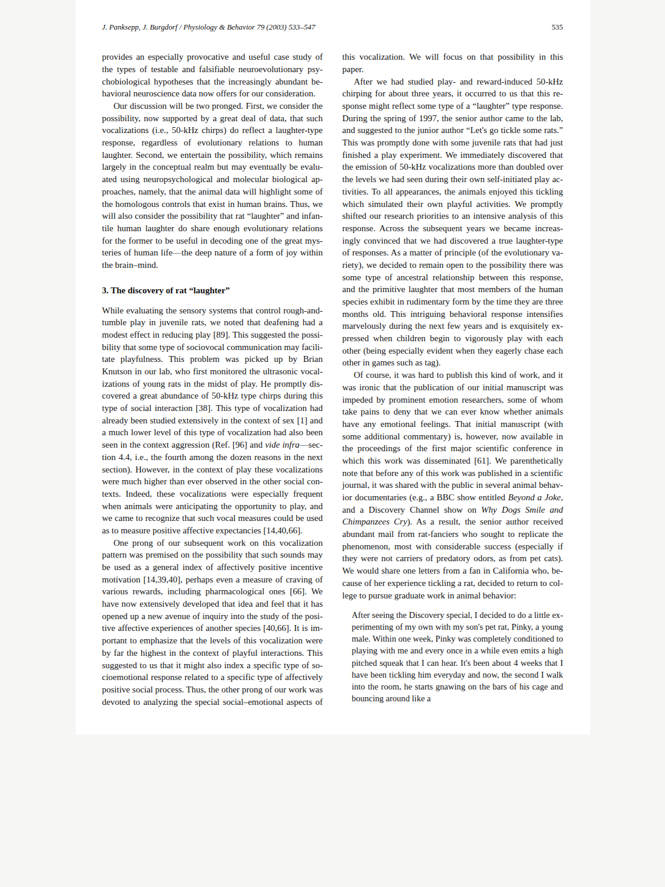J. Panksepp, J. Burgdorf / Physiology & Behavior 79 (2003) 533–547 535
provides an especially provocative and useful case study of the types of testable and falsifiable neuroevolutionary psychobiological hypotheses that the increasingly abundant behavioral neuroscience data now offers for our consideration.
Our discussion will be two pronged. First, we consider the possibility, now supported by a great deal of data, that such vocalizations (i.e., 50-kHz chirps) do reflect a laughter-type response, regardless of evolutionary relations to human laughter. Second, we entertain the possibility, which remains largely in the conceptual realm but may eventually be evaluated using neuropsychological and molecular biological approaches, namely, that the animal data will highlight some of the homologous controls that exist in human brains. Thus, we will also consider the possibility that rat “laughter” and infantile human laughter do share enough evolutionary relations for the former to be useful in decoding one of the great mysteries of human life—the deep nature of a form of joy within the brain–mind.
3. The discovery of rat “laughter”
While evaluating the sensory systems that control rough-and-tumble play in juvenile rats, we noted that deafening had a modest effect in reducing play [89]. This suggested the possibility that some type of sociovocal communication may facilitate playfulness. This problem was picked up by Brian Knutson in our lab, who first monitored the ultrasonic vocalizations of young rats in the midst of play. He promptly discovered a great abundance of 50-kHz type chirps during this type of social interaction [38]. This type of vocalization had already been studied extensively in the context of sex [1] and a much lower level of this type of vocalization had also been seen in the context aggression (Ref. [96] and vide infra—section 4.4, i.e., the fourth among the dozen reasons in the next section). However, in the context of play these vocalizations were much higher than ever observed in the other social contexts. Indeed, these vocalizations were especially frequent when animals were anticipating the opportunity to play, and we came to recognize that such vocal measures could be used as to measure positive affective expectancies [14,40,66].
One prong of our subsequent work on this vocalization pattern was premised on the possibility that such sounds may be used as a general index of affectively positive incentive motivation [14,39,40], perhaps even a measure of craving of various rewards, including pharmacological ones [66]. We have now extensively developed that idea and feel that it has opened up a new avenue of inquiry into the study of the positive affective experiences of another species [40,66]. It is important to emphasize that the levels of this vocalization were by far the highest in the context of playful interactions. This suggested to us that it might also index a specific type of socioemotional response related to a specific type of affectively positive social process. Thus, the other prong of our work was devoted to analyzing the special social–emotional aspects of this vocalization. We will focus on that possibility in this paper.
After we had studied play- and reward-induced 50-kHz chirping for about three years, it occurred to us that this response might reflect some type of a “laughter” type response. During the spring of 1997, the senior author came to the lab, and suggested to the junior author “Let's go tickle some rats.” This was promptly done with some juvenile rats that had just finished a play experiment. We immediately discovered that the emission of 50-kHz vocalizations more than doubled over the levels we had seen during their own self-initiated play activities. To all appearances, the animals enjoyed this tickling which simulated their own playful activities. We promptly shifted our research priorities to an intensive analysis of this response. Across the subsequent years we became increasingly convinced that we had discovered a true laughter-type of responses. As a matter of principle (of the evolutionary variety), we decided to remain open to the possibility there was some type of ancestral relationship between this response, and the primitive laughter that most members of the human species exhibit in rudimentary form by the time they are three months old. This intriguing behavioral response intensifies marvelously during the next few years and is exquisitely expressed when children begin to vigorously play with each other (being especially evident when they eagerly chase each other in games such as tag).
Of course, it was hard to publish this kind of work, and it was ironic that the publication of our initial manuscript was impeded by prominent emotion researchers, some of whom take pains to deny that we can ever know whether animals have any emotional feelings. That initial manuscript (with some additional commentary) is, however, now available in the proceedings of the first major scientific conference in which this work was disseminated [61]. We parenthetically note that before any of this work was published in a scientific journal, it was shared with the public in several animal behavior documentaries (e.g., a BBC show entitled Beyond a Joke, and a Discovery Channel show on Why Dogs Smile and Chimpanzees Cry). As a result, the senior author received abundant mail from rat-fanciers who sought to replicate the phenomenon, most with considerable success (especially if they were not carriers of predatory odors, as from pet cats). We would share one letters from a fan in California who, because of her experience tickling a rat, decided to return to college to pursue graduate work in animal behavior:
After seeing the Discovery special, I decided to do a little experimenting of my own with my son's pet rat, Pinky, a young male. Within one week, Pinky was completely conditioned to playing with me and every once in a while even emits a high pitched squeak that I can hear. It's been about 4 weeks that I have been tickling him everyday and now, the second I walk into the room, he starts gnawing on the bars of his cage and bouncing around like a